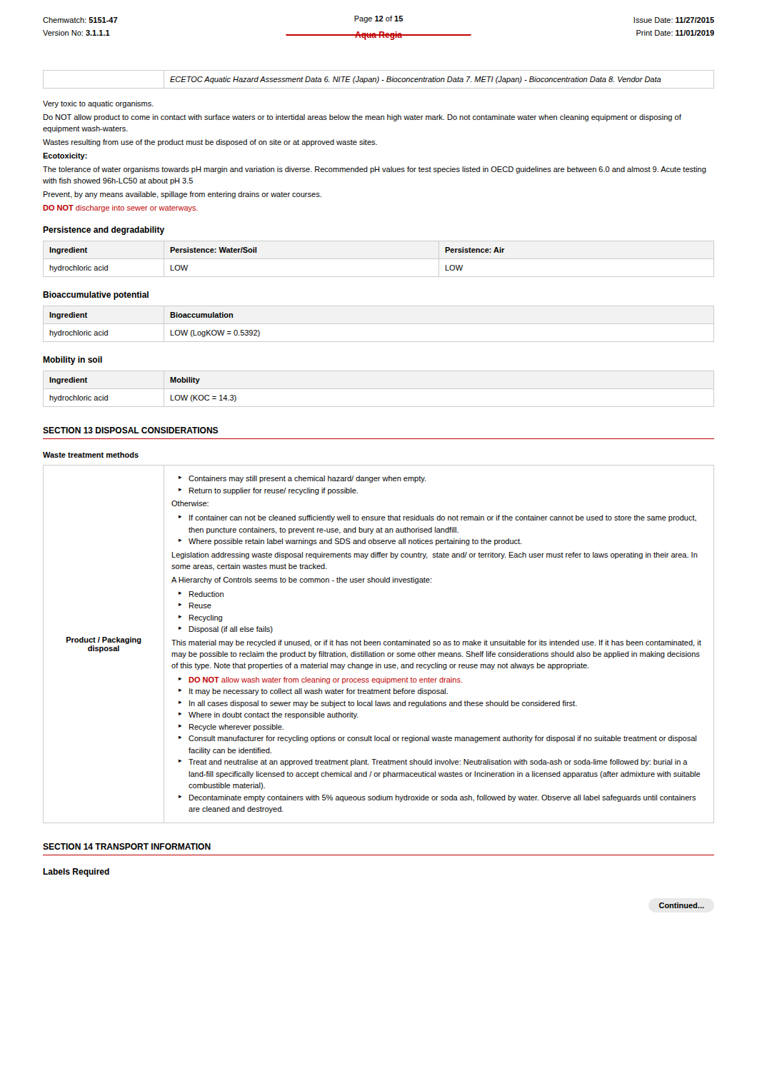Chemwatch: 5151-47
Version No: 3.1.1.1
Page 12 of 15
Aqua Regia
Issue Date: 11/27/2015
Print Date: 11/01/2019
| | ECETOC Aquatic Hazard Assessment Data 6. NITE (Japan) - Bioconcentration Data 7. METI (Japan) - Bioconcentration Data 8. Vendor Data |
Very toxic to aquatic organisms.
Do NOT allow product to come in contact with surface waters or to intertidal areas below the mean high water mark. Do not contaminate water when cleaning equipment or disposing of equipment wash-waters.
Wastes resulting from use of the product must be disposed of on site or at approved waste sites.
Ecotoxicity:
The tolerance of water organisms towards pH margin and variation is diverse. Recommended pH values for test species listed in OECD guidelines are between 6.0 and almost 9. Acute testing with fish showed 96h-LC50 at about pH 3.5
Prevent, by any means available, spillage from entering drains or water courses.
DO NOT discharge into sewer or waterways.
Persistence and degradability
| Ingredient | Persistence: Water/Soil | Persistence: Air |
| --- | --- | --- |
| hydrochloric acid | LOW | LOW |
Bioaccumulative potential
| Ingredient | Bioaccumulation |
| --- | --- |
| hydrochloric acid | LOW (LogKOW = 0.5392) |
Mobility in soil
| Ingredient | Mobility |
| --- | --- |
| hydrochloric acid | LOW (KOC = 14.3) |
SECTION 13 DISPOSAL CONSIDERATIONS
Waste treatment methods
| Product / Packaging disposal | Containers may still present a chemical hazard/ danger when empty. Return to supplier for reuse/ recycling if possible. Otherwise: If container can not be cleaned sufficiently well to ensure that residuals do not remain or if the container cannot be used to store the same product, then puncture containers, to prevent re-use, and bury at an authorised landfill. Where possible retain label warnings and SDS and observe all notices pertaining to the product. Legislation addressing waste disposal requirements may differ by country, state and/ or territory. Each user must refer to laws operating in their area. In some areas, certain wastes must be tracked. A Hierarchy of Controls seems to be common - the user should investigate: Reduction Reuse Recycling Disposal (if all else fails) This material may be recycled if unused, or if it has not been contaminated so as to make it unsuitable for its intended use. If it has been contaminated, it may be possible to reclaim the product by filtration, distillation or some other means. Shelf life considerations should also be applied in making decisions of this type. Note that properties of a material may change in use, and recycling or reuse may not always be appropriate. DO NOT allow wash water from cleaning or process equipment to enter drains. It may be necessary to collect all wash water for treatment before disposal. In all cases disposal to sewer may be subject to local laws and regulations and these should be considered first. Where in doubt contact the responsible authority. Recycle wherever possible. Consult manufacturer for recycling options or consult local or regional waste management authority for disposal if no suitable treatment or disposal facility can be identified. Treat and neutralise at an approved treatment plant. Treatment should involve: Neutralisation with soda-ash or soda-lime followed by: burial in a land-fill specifically licensed to accept chemical and / or pharmaceutical wastes or Incineration in a licensed apparatus (after admixture with suitable combustible material). Decontaminate empty containers with 5% aqueous sodium hydroxide or soda ash, followed by water. Observe all label safeguards until containers are cleaned and destroyed. |
SECTION 14 TRANSPORT INFORMATION
Labels Required
Continued...